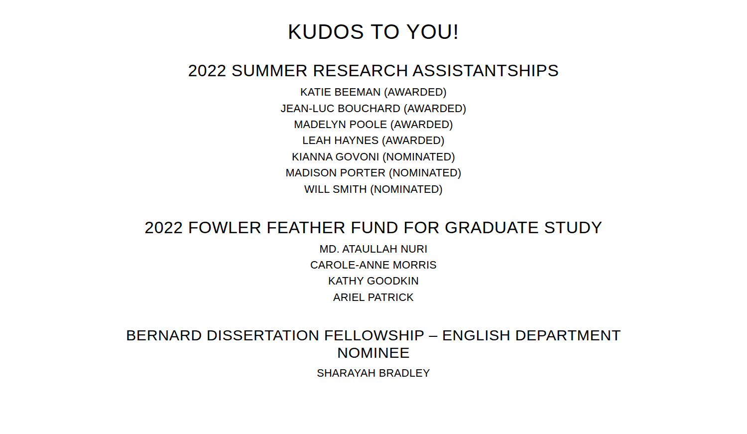Kudos to You!
2022 Summer Research Assistantships
Katie Beeman (Awarded)
Jean-Luc Bouchard (Awarded)
Madelyn Poole (Awarded)
Leah Haynes (Awarded)
Kianna Govoni (Nominated)
Madison Porter (Nominated)
Will Smith (Nominated)
2022 Fowler Feather Fund for Graduate Study
Md. Ataullah Nuri
Carole-Anne Morris
Kathy Goodkin
Ariel Patrick
Bernard Dissertation Fellowship – English Department Nominee
Sharayah Bradley